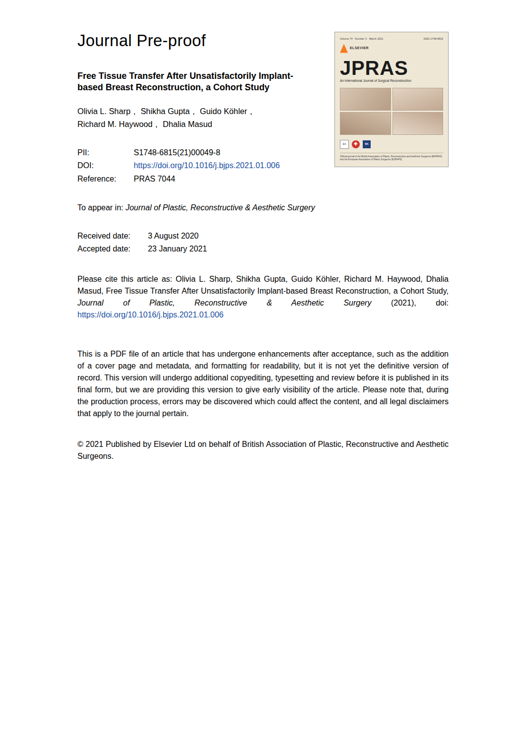Journal Pre-proof
Free Tissue Transfer After Unsatisfactorily Implant-based Breast Reconstruction, a Cohort Study
Olivia L. Sharp, Shikha Gupta, Guido Köhler,
Richard M. Haywood, Dhalia Masud
PII:
S1748-6815(21)00049-8
DOI:
https://doi.org/10.1016/j.bjps.2021.01.006
Reference:
PRAS 7044
Volume 74 · Number 3 · March 2021 ISSN 1748-6815
ELSEVIER
JPRAS
An International Journal of Surgical Reconstruction
EA
✚
BA
Official journal of the British Association of Plastic, Reconstructive and Aesthetic Surgeons (BAPRAS) and the European Association of Plastic Surgeons (EURAPS)
To appear in: Journal of Plastic, Reconstructive & Aesthetic Surgery
Received date:
3 August 2020
Accepted date:
23 January 2021
Please cite this article as: Olivia L. Sharp, Shikha Gupta, Guido Köhler, Richard M. Haywood, Dhalia Masud, Free Tissue Transfer After Unsatisfactorily Implant-based Breast Reconstruction, a Cohort Study, Journal of Plastic, Reconstructive & Aesthetic Surgery (2021), doi: https://doi.org/10.1016/j.bjps.2021.01.006
This is a PDF file of an article that has undergone enhancements after acceptance, such as the addition of a cover page and metadata, and formatting for readability, but it is not yet the definitive version of record. This version will undergo additional copyediting, typesetting and review before it is published in its final form, but we are providing this version to give early visibility of the article. Please note that, during the production process, errors may be discovered which could affect the content, and all legal disclaimers that apply to the journal pertain.
© 2021 Published by Elsevier Ltd on behalf of British Association of Plastic, Reconstructive and Aesthetic Surgeons.